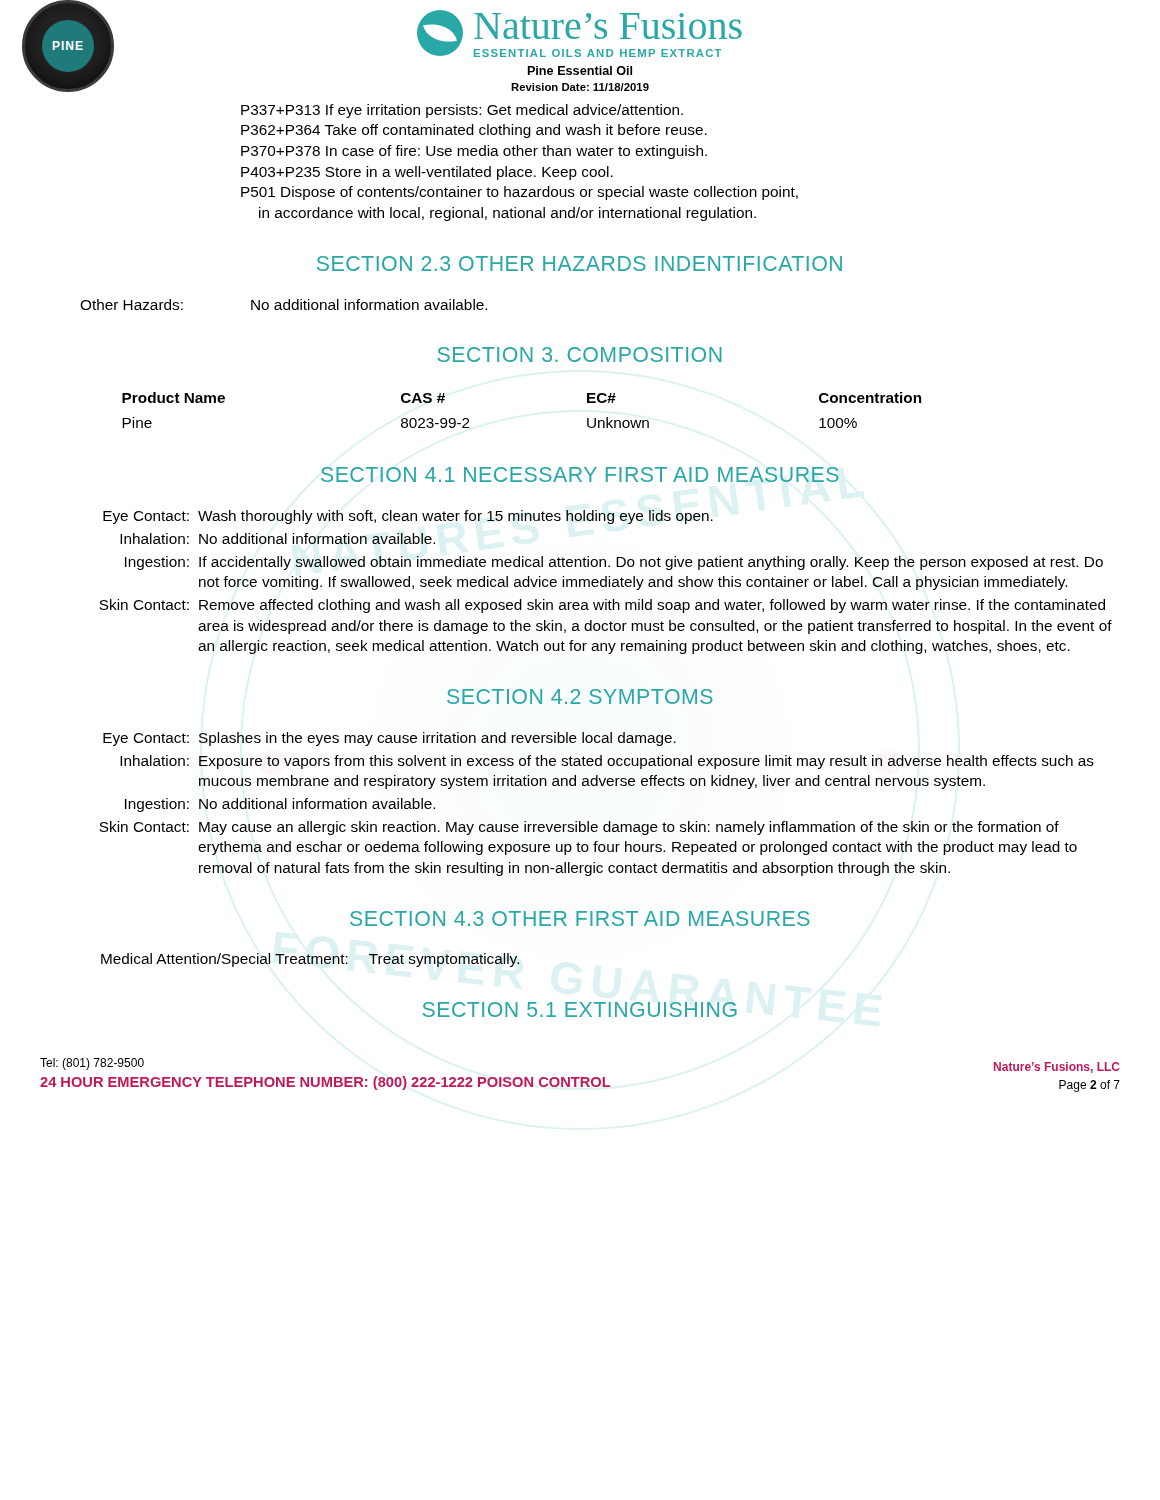NATURES ESSENTIAL
FOREVER GUARANTEE
PINE
Nature’s Fusions ESSENTIAL OILS AND HEMP EXTRACT
Pine Essential Oil
Revision Date: 11/18/2019
P337+P313 If eye irritation persists: Get medical advice/attention.
P362+P364 Take off contaminated clothing and wash it before reuse.
P370+P378 In case of fire: Use media other than water to extinguish.
P403+P235 Store in a well-ventilated place. Keep cool.
P501 Dispose of contents/container to hazardous or special waste collection point,
in accordance with local, regional, national and/or international regulation.
SECTION 2.3 OTHER HAZARDS INDENTIFICATION
Other Hazards:
No additional information available.
SECTION 3. COMPOSITION
| Product Name | CAS # | EC# | Concentration |
| --- | --- | --- | --- |
| Pine | 8023-99-2 | Unknown | 100% |
SECTION 4.1 NECESSARY FIRST AID MEASURES
Eye Contact:
Wash thoroughly with soft, clean water for 15 minutes holding eye lids open.
Inhalation:
No additional information available.
Ingestion:
If accidentally swallowed obtain immediate medical attention. Do not give patient anything orally. Keep the person exposed at rest. Do not force vomiting. If swallowed, seek medical advice immediately and show this container or label. Call a physician immediately.
Skin Contact:
Remove affected clothing and wash all exposed skin area with mild soap and water, followed by warm water rinse. If the contaminated area is widespread and/or there is damage to the skin, a doctor must be consulted, or the patient transferred to hospital. In the event of an allergic reaction, seek medical attention. Watch out for any remaining product between skin and clothing, watches, shoes, etc.
SECTION 4.2 SYMPTOMS
Eye Contact:
Splashes in the eyes may cause irritation and reversible local damage.
Inhalation:
Exposure to vapors from this solvent in excess of the stated occupational exposure limit may result in adverse health effects such as mucous membrane and respiratory system irritation and adverse effects on kidney, liver and central nervous system.
Ingestion:
No additional information available.
Skin Contact:
May cause an allergic skin reaction. May cause irreversible damage to skin: namely inflammation of the skin or the formation of erythema and eschar or oedema following exposure up to four hours. Repeated or prolonged contact with the product may lead to removal of natural fats from the skin resulting in non-allergic contact dermatitis and absorption through the skin.
SECTION 4.3 OTHER FIRST AID MEASURES
Medical Attention/Special Treatment:
Treat symptomatically.
SECTION 5.1 EXTINGUISHING
Tel: (801) 782-9500
24 HOUR EMERGENCY TELEPHONE NUMBER: (800) 222-1222 POISON CONTROL
Nature’s Fusions, LLC
Page 2 of 7